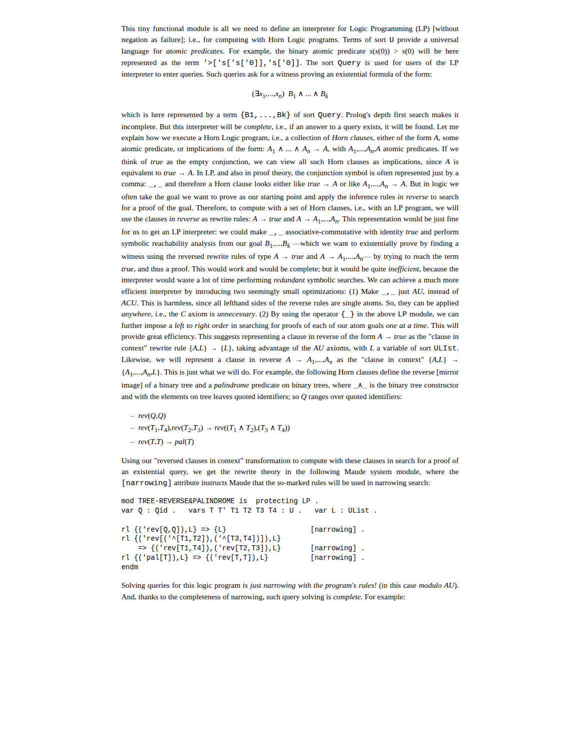This tiny functional module is all we need to define an interpreter for Logic Programming (LP) [without negation as failure]; i.e., for computing with Horn Logic programs. Terms of sort U provide a universal language for atomic predicates. For example, the binary atomic predicate s(s(0)) > s(0) will be here represented as the term '>['s['s['0]],'s['0]]. The sort Query is used for users of the LP interpreter to enter queries. Such queries ask for a witness proving an existential formula of the form:
(∃x1,...,xn) B1 ∧ ... ∧ Bk
which is here represented by a term {B1,...,Bk} of sort Query. Prolog's depth first search makes it incomplete. But this interpreter will be complete, i.e., if an answer to a query exists, it will be found. Let me explain how we execute a Horn Logic program, i.e., a collection of Horn clauses, either of the form A, some atomic predicate, or implications of the form: A1 ∧ ... ∧ An → A, with A1,...,An,A atomic predicates. If we think of true as the empty conjunction, we can view all such Horn clauses as implications, since A is equivalent to true → A. In LP, and also in proof theory, the conjunction symbol is often represented just by a comma: _,_ and therefore a Horn clause looks either like true → A or like A1,...,An → A. But in logic we often take the goal we want to prove as our starting point and apply the inference rules in reverse to search for a proof of the goal. Therefore, to compute with a set of Horn clauses, i.e., with an LP program, we will use the clauses in reverse as rewrite rules: A → true and A → A1,...,An. This representation would be just fine for us to get an LP interpreter: we could make _,_ associative-commutative with identity true and perform symbolic reachability analysis from our goal B1,...,Bk —which we want to existentially prove by finding a witness using the reversed rewrite rules of type A → true and A → A1,...,An— by trying to reach the term true, and thus a proof. This would work and would be complete; but it would be quite inefficient, because the interpreter would waste a lot of time performing redundant symbolic searches. We can achieve a much more efficient interpreter by introducing two seemingly small optimizations: (1) Make _,_ just AU, instead of ACU. This is harmless, since all lefthand sides of the reverse rules are single atoms. So, they can be applied anywhere, i.e., the C axiom is unnecessary. (2) By using the operator {_} in the above LP module, we can further impose a left to right order in searching for proofs of each of our atom goals one at a time. This will provide great efficiency. This suggests representing a clause in reverse of the form A → true as the "clause in context" rewrite rule {A,L} → {L}, taking advantage of the AU axioms, with L a variable of sort ULIst. Likewise, we will represent a clause in reverse A → A1,...,An as the "clause in context" {A,L} → {A1,...,An,L}. This is just what we will do. For example, the following Horn clauses define the reverse [mirror image] of a binary tree and a palindrome predicate on binary trees, where _∧_ is the binary tree constructor and with the elements on tree leaves quoted identifiers; so Q ranges over quoted identifiers:
rev(Q,Q)
rev(T1,T4),rev(T2,T3) → rev((T1 ∧ T2),(T3 ∧ T4))
rev(T,T) → pal(T)
Using our "reversed clauses in context" transformation to compute with these clauses in search for a proof of an existential query, we get the rewrite theory in the following Maude system module, where the [narrowing] attribute instructs Maude that the so-marked rules will be used in narrowing search:
mod TREE-REVERSE&PALINDROME is  protecting LP .
var Q : Qid .   vars T T' T1 T2 T3 T4 : U .   var L : UList .

rl {('rev[Q,Q]),L} => {L}                    [narrowing] .
rl {('rev[('^[T1,T2]),('^[T3,T4])]),L}
    => {('rev[T1,T4]),('rev[T2,T3]),L}       [narrowing] .
rl {('pal[T]),L} => {('rev[T,T]),L}          [narrowing] .
endm
Solving queries for this logic program is just narrowing with the program's rules! (in this case modulo AU). And, thanks to the completeness of narrowing, such query solving is complete. For example: